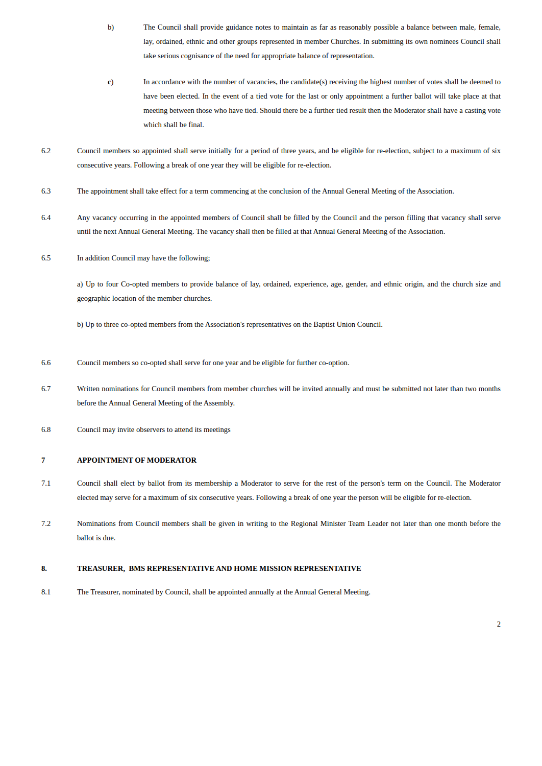b)
The Council shall provide guidance notes to maintain as far as reasonably possible a balance between male, female, lay, ordained, ethnic and other groups represented in member Churches. In submitting its own nominees Council shall take serious cognisance of the need for appropriate balance of representation.
c)
In accordance with the number of vacancies, the candidate(s) receiving the highest number of votes shall be deemed to have been elected. In the event of a tied vote for the last or only appointment a further ballot will take place at that meeting between those who have tied. Should there be a further tied result then the Moderator shall have a casting vote which shall be final.
6.2
Council members so appointed shall serve initially for a period of three years, and be eligible for re-election, subject to a maximum of six consecutive years. Following a break of one year they will be eligible for re-election.
6.3
The appointment shall take effect for a term commencing at the conclusion of the Annual General Meeting of the Association.
6.4
Any vacancy occurring in the appointed members of Council shall be filled by the Council and the person filling that vacancy shall serve until the next Annual General Meeting. The vacancy shall then be filled at that Annual General Meeting of the Association.
6.5
In addition Council may have the following;
a) Up to four Co-opted members to provide balance of lay, ordained, experience, age, gender, and ethnic origin, and the church size and geographic location of the member churches.
b) Up to three co-opted members from the Association's representatives on the Baptist Union Council.
6.6
Council members so co-opted shall serve for one year and be eligible for further co-option.
6.7
Written nominations for Council members from member churches will be invited annually and must be submitted not later than two months before the Annual General Meeting of the Assembly.
6.8
Council may invite observers to attend its meetings
7
APPOINTMENT OF MODERATOR
7.1
Council shall elect by ballot from its membership a Moderator to serve for the rest of the person's term on the Council. The Moderator elected may serve for a maximum of six consecutive years. Following a break of one year the person will be eligible for re-election.
7.2
Nominations from Council members shall be given in writing to the Regional Minister Team Leader not later than one month before the ballot is due.
8.
TREASURER, BMS REPRESENTATIVE AND HOME MISSION REPRESENTATIVE
8.1
The Treasurer, nominated by Council, shall be appointed annually at the Annual General Meeting.
2